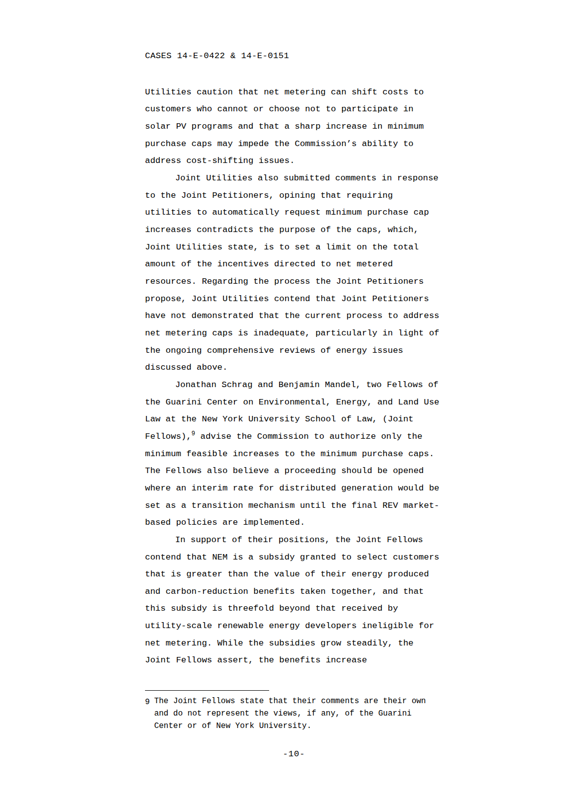CASES 14-E-0422 & 14-E-0151
Utilities caution that net metering can shift costs to customers who cannot or choose not to participate in solar PV programs and that a sharp increase in minimum purchase caps may impede the Commission’s ability to address cost-shifting issues.
Joint Utilities also submitted comments in response to the Joint Petitioners, opining that requiring utilities to automatically request minimum purchase cap increases contradicts the purpose of the caps, which, Joint Utilities state, is to set a limit on the total amount of the incentives directed to net metered resources. Regarding the process the Joint Petitioners propose, Joint Utilities contend that Joint Petitioners have not demonstrated that the current process to address net metering caps is inadequate, particularly in light of the ongoing comprehensive reviews of energy issues discussed above.
Jonathan Schrag and Benjamin Mandel, two Fellows of the Guarini Center on Environmental, Energy, and Land Use Law at the New York University School of Law, (Joint Fellows),9 advise the Commission to authorize only the minimum feasible increases to the minimum purchase caps. The Fellows also believe a proceeding should be opened where an interim rate for distributed generation would be set as a transition mechanism until the final REV market-based policies are implemented.
In support of their positions, the Joint Fellows contend that NEM is a subsidy granted to select customers that is greater than the value of their energy produced and carbon-reduction benefits taken together, and that this subsidy is threefold beyond that received by utility-scale renewable energy developers ineligible for net metering. While the subsidies grow steadily, the Joint Fellows assert, the benefits increase
9 The Joint Fellows state that their comments are their own and do not represent the views, if any, of the Guarini Center or of New York University.
-10-